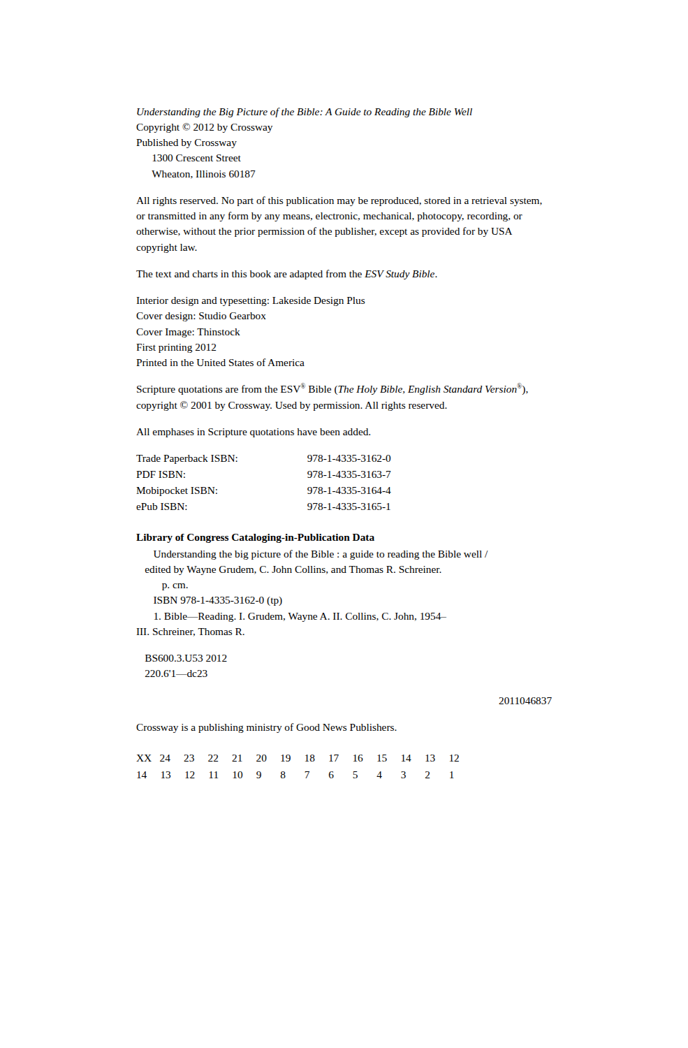Understanding the Big Picture of the Bible: A Guide to Reading the Bible Well
Copyright © 2012 by Crossway
Published by Crossway
1300 Crescent Street
Wheaton, Illinois 60187
All rights reserved. No part of this publication may be reproduced, stored in a retrieval system, or transmitted in any form by any means, electronic, mechanical, photocopy, recording, or otherwise, without the prior permission of the publisher, except as provided for by USA copyright law.
The text and charts in this book are adapted from the ESV Study Bible.
Interior design and typesetting: Lakeside Design Plus
Cover design: Studio Gearbox
Cover Image: Thinstock
First printing 2012
Printed in the United States of America
Scripture quotations are from the ESV® Bible (The Holy Bible, English Standard Version®), copyright © 2001 by Crossway. Used by permission. All rights reserved.
All emphases in Scripture quotations have been added.
| Trade Paperback ISBN: | 978-1-4335-3162-0 |
| PDF ISBN: | 978-1-4335-3163-7 |
| Mobipocket ISBN: | 978-1-4335-3164-4 |
| ePub ISBN: | 978-1-4335-3165-1 |
Library of Congress Cataloging-in-Publication Data
Understanding the big picture of the Bible : a guide to reading the Bible well /
edited by Wayne Grudem, C. John Collins, and Thomas R. Schreiner.
p. cm.
ISBN 978-1-4335-3162-0 (tp)
1. Bible—Reading. I. Grudem, Wayne A. II. Collins, C. John, 1954–
III. Schreiner, Thomas R.
BS600.3.U53 2012
220.6'1—dc23
2011046837
Crossway is a publishing ministry of Good News Publishers.
XX 24 23 22 21 20 19 18 17 16 15 14 13 12 14 13 12 11 10 9 8 7 6 5 4 3 2 1